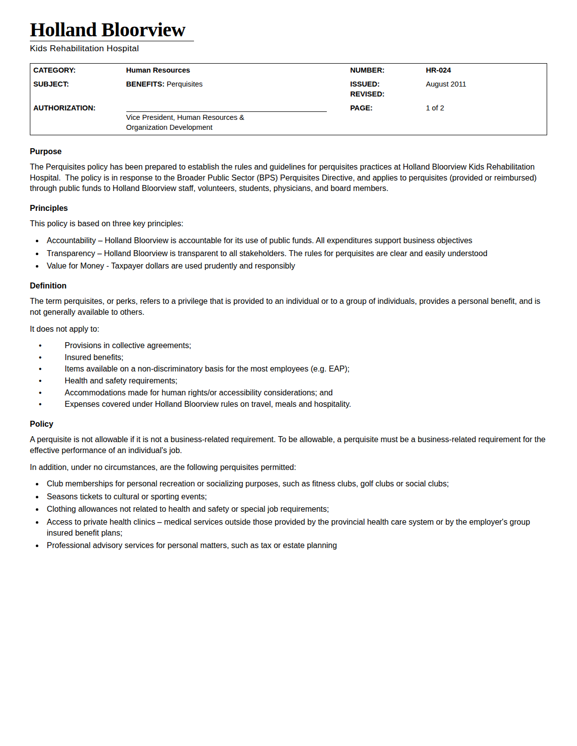Holland Bloorview
Kids Rehabilitation Hospital
| CATEGORY: | Human Resources | NUMBER: | HR-024 |
| SUBJECT: | BENEFITS: Perquisites | ISSUED: REVISED: | August 2011 |
| AUTHORIZATION: | Vice President, Human Resources & Organization Development | PAGE: | 1 of 2 |
Purpose
The Perquisites policy has been prepared to establish the rules and guidelines for perquisites practices at Holland Bloorview Kids Rehabilitation Hospital. The policy is in response to the Broader Public Sector (BPS) Perquisites Directive, and applies to perquisites (provided or reimbursed) through public funds to Holland Bloorview staff, volunteers, students, physicians, and board members.
Principles
This policy is based on three key principles:
Accountability – Holland Bloorview is accountable for its use of public funds. All expenditures support business objectives
Transparency – Holland Bloorview is transparent to all stakeholders. The rules for perquisites are clear and easily understood
Value for Money - Taxpayer dollars are used prudently and responsibly
Definition
The term perquisites, or perks, refers to a privilege that is provided to an individual or to a group of individuals, provides a personal benefit, and is not generally available to others.
It does not apply to:
Provisions in collective agreements;
Insured benefits;
Items available on a non-discriminatory basis for the most employees (e.g. EAP);
Health and safety requirements;
Accommodations made for human rights/or accessibility considerations; and
Expenses covered under Holland Bloorview rules on travel, meals and hospitality.
Policy
A perquisite is not allowable if it is not a business-related requirement. To be allowable, a perquisite must be a business-related requirement for the effective performance of an individual's job.
In addition, under no circumstances, are the following perquisites permitted:
Club memberships for personal recreation or socializing purposes, such as fitness clubs, golf clubs or social clubs;
Seasons tickets to cultural or sporting events;
Clothing allowances not related to health and safety or special job requirements;
Access to private health clinics – medical services outside those provided by the provincial health care system or by the employer's group insured benefit plans;
Professional advisory services for personal matters, such as tax or estate planning